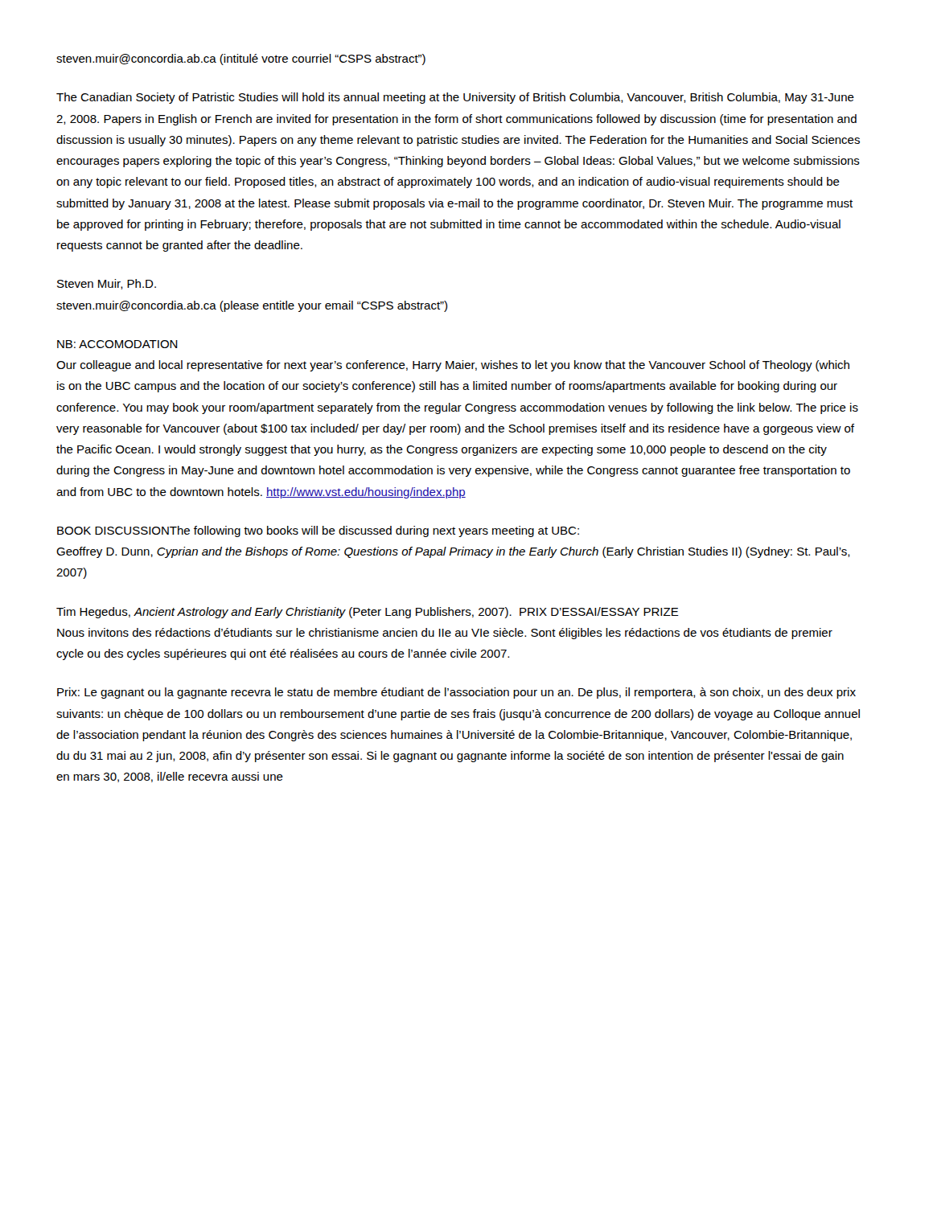steven.muir@concordia.ab.ca (intitulé votre courriel “CSPS abstract”)
The Canadian Society of Patristic Studies will hold its annual meeting at the University of British Columbia, Vancouver, British Columbia, May 31-June 2, 2008. Papers in English or French are invited for presentation in the form of short communications followed by discussion (time for presentation and discussion is usually 30 minutes). Papers on any theme relevant to patristic studies are invited. The Federation for the Humanities and Social Sciences encourages papers exploring the topic of this year’s Congress, “Thinking beyond borders – Global Ideas: Global Values,” but we welcome submissions on any topic relevant to our field. Proposed titles, an abstract of approximately 100 words, and an indication of audio-visual requirements should be submitted by January 31, 2008 at the latest. Please submit proposals via e-mail to the programme coordinator, Dr. Steven Muir. The programme must be approved for printing in February; therefore, proposals that are not submitted in time cannot be accommodated within the schedule. Audio-visual requests cannot be granted after the deadline.
Steven Muir, Ph.D.
steven.muir@concordia.ab.ca (please entitle your email “CSPS abstract”)
NB: ACCOMODATION
Our colleague and local representative for next year’s conference, Harry Maier, wishes to let you know that the Vancouver School of Theology (which is on the UBC campus and the location of our society’s conference) still has a limited number of rooms/apartments available for booking during our conference. You may book your room/apartment separately from the regular Congress accommodation venues by following the link below. The price is very reasonable for Vancouver (about $100 tax included/ per day/ per room) and the School premises itself and its residence have a gorgeous view of the Pacific Ocean. I would strongly suggest that you hurry, as the Congress organizers are expecting some 10,000 people to descend on the city during the Congress in May-June and downtown hotel accommodation is very expensive, while the Congress cannot guarantee free transportation to and from UBC to the downtown hotels. http://www.vst.edu/housing/index.php
BOOK DISCUSSIONThe following two books will be discussed during next years meeting at UBC:
Geoffrey D. Dunn, Cyprian and the Bishops of Rome: Questions of Papal Primacy in the Early Church (Early Christian Studies II) (Sydney: St. Paul’s, 2007)
Tim Hegedus, Ancient Astrology and Early Christianity (Peter Lang Publishers, 2007). PRIX D’ESSAI/ESSAY PRIZE
Nous invitons des rédactions d’étudiants sur le christianisme ancien du IIe au VIe siècle. Sont éligibles les rédactions de vos étudiants de premier cycle ou des cycles supérieures qui ont été réalisées au cours de l’année civile 2007.
Prix: Le gagnant ou la gagnante recevra le statu de membre étudiant de l’association pour un an. De plus, il remportera, à son choix, un des deux prix suivants: un chèque de 100 dollars ou un remboursement d’une partie de ses frais (jusqu’à concurrence de 200 dollars) de voyage au Colloque annuel de l’association pendant la réunion des Congrès des sciences humaines à l’Université de la Colombie-Britannique, Vancouver, Colombie-Britannique, du du 31 mai au 2 jun, 2008, afin d’y présenter son essai. Si le gagnant ou gagnante informe la société de son intention de présenter l'essai de gain en mars 30, 2008, il/elle recevra aussi une